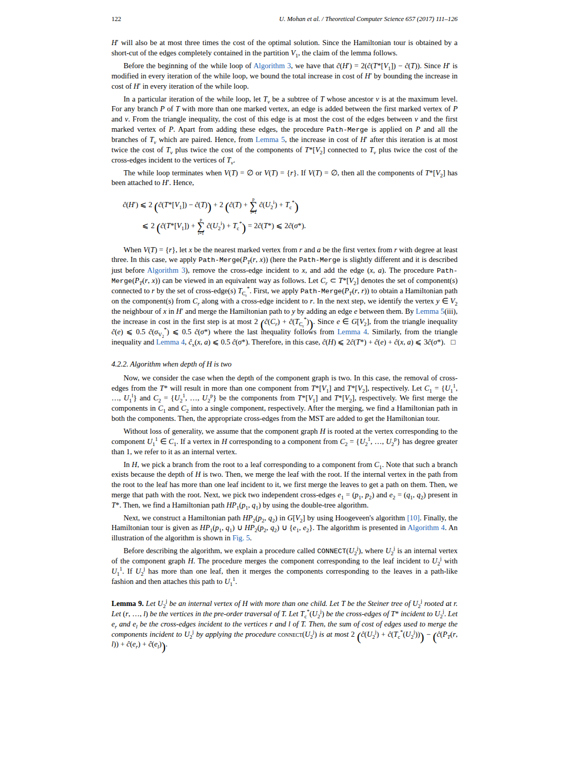122 U. Mohan et al. / Theoretical Computer Science 657 (2017) 111–126
H′ will also be at most three times the cost of the optimal solution. Since the Hamiltonian tour is obtained by a short-cut of the edges completely contained in the partition V1, the claim of the lemma follows.
Before the beginning of the while loop of Algorithm 3, we have that ĉ(H′) = 2(ĉ(T*[V1]) − ĉ(T)). Since H′ is modified in every iteration of the while loop, we bound the total increase in cost of H′ by bounding the increase in cost of H′ in every iteration of the while loop.
In a particular iteration of the while loop, let Tv be a subtree of T whose ancestor v is at the maximum level. For any branch P of T with more than one marked vertex, an edge is added between the first marked vertex of P and v. From the triangle inequality, the cost of this edge is at most the cost of the edges between v and the first marked vertex of P. Apart from adding these edges, the procedure Path-Merge is applied on P and all the branches of Tv which are paired. Hence, from Lemma 5, the increase in cost of H′ after this iteration is at most twice the cost of Tv plus twice the cost of the components of T*[V2] connected to Tv plus twice the cost of the cross-edges incident to the vertices of Tv.
The while loop terminates when V(T) = ∅ or V(T) = {r}. If V(T) = ∅, then all the components of T*[V2] has been attached to H′. Hence,
ĉ(H′) ⩽ 2 (ĉ(T*[V1]) − ĉ(T)) + 2 (ĉ(T) + p∑i=1 ĉ(U2i) + Tc*)
⩽ 2 (ĉ(T*[V1]) + p∑i=1 ĉ(U2i) + Tc*) = 2ĉ(T*) ⩽ 2ĉ(σ*).
When V(T) = {r}, let x be the nearest marked vertex from r and a be the first vertex from r with degree at least three. In this case, we apply Path-Merge(PT(r, x)) (here the Path-Merge is slightly different and it is described just before Algorithm 3), remove the cross-edge incident to x, and add the edge (x, a). The procedure Path-Merge(PT(r, x)) can be viewed in an equivalent way as follows. Let Cr ⊂ T*[V2] denotes the set of component(s) connected to r by the set of cross-edge(s) TCr*. First, we apply Path-Merge(PT(r, r)) to obtain a Hamiltonian path on the component(s) from Cr along with a cross-edge incident to r. In the next step, we identify the vertex y ∈ V2 the neighbour of x in H′ and merge the Hamiltonian path to y by adding an edge e between them. By Lemma 5(iii), the increase in cost in the first step is at most 2 (ĉ(Cr) + ĉ(TCr*)). Since e ∈ G[V2], from the triangle inequality ĉ(e) ⩽ 0.5 ĉ(σV2*) ⩽ 0.5 ĉ(σ*) where the last inequality follows from Lemma 4. Similarly, from the triangle inequality and Lemma 4, ĉx(x, a) ⩽ 0.5 ĉ(σ*). Therefore, in this case, ĉ(H) ⩽ 2ĉ(T*) + ĉ(e) + ĉ(x, a) ⩽ 3ĉ(σ*). □
4.2.2. Algorithm when depth of H is two
Now, we consider the case when the depth of the component graph is two. In this case, the removal of cross-edges from the T* will result in more than one component from T*[V1] and T*[V2], respectively. Let C1 = {U11, …, U1l} and C2 = {U21, …, U2p} be the components from T*[V1] and T*[V2], respectively. We first merge the components in C1 and C2 into a single component, respectively. After the merging, we find a Hamiltonian path in both the components. Then, the appropriate cross-edges from the MST are added to get the Hamiltonian tour.
Without loss of generality, we assume that the component graph H is rooted at the vertex corresponding to the component U11 ∈ C1. If a vertex in H corresponding to a component from C2 = {U21, …, U2p} has degree greater than 1, we refer to it as an internal vertex.
In H, we pick a branch from the root to a leaf corresponding to a component from C1. Note that such a branch exists because the depth of H is two. Then, we merge the leaf with the root. If the internal vertex in the path from the root to the leaf has more than one leaf incident to it, we first merge the leaves to get a path on them. Then, we merge that path with the root. Next, we pick two independent cross-edges e1 = (p1, p2) and e2 = (q1, q2) present in T*. Then, we find a Hamiltonian path HP1(p1, q1) by using the double-tree algorithm.
Next, we construct a Hamiltonian path HP2(p2, q2) in G[V2] by using Hoogeveen's algorithm [10]. Finally, the Hamiltonian tour is given as HP1(p1, q1) ∪ HP2(p2, q2) ∪ {e1, e2}. The algorithm is presented in Algorithm 4. An illustration of the algorithm is shown in Fig. 5.
Before describing the algorithm, we explain a procedure called CONNECT(U2j), where U2j is an internal vertex of the component graph H. The procedure merges the component corresponding to the leaf incident to U2j with U11. If U2j has more than one leaf, then it merges the components corresponding to the leaves in a path-like fashion and then attaches this path to U11.
Lemma 9. Let U2j be an internal vertex of H with more than one child. Let T be the Steiner tree of U2j rooted at r. Let (r, …, l) be the vertices in the pre-order traversal of T. Let Tc*(U2j) be the cross-edges of T* incident to U2j. Let er and el be the cross-edges incident to the vertices r and l of T. Then, the sum of cost of edges used to merge the components incident to U2j by applying the procedure connect(U2j) is at most 2 (ĉ(U2j) + ĉ(Tc*(U2j))) − (ĉ(PT(r, l)) + ĉ(er) + ĉ(el)).